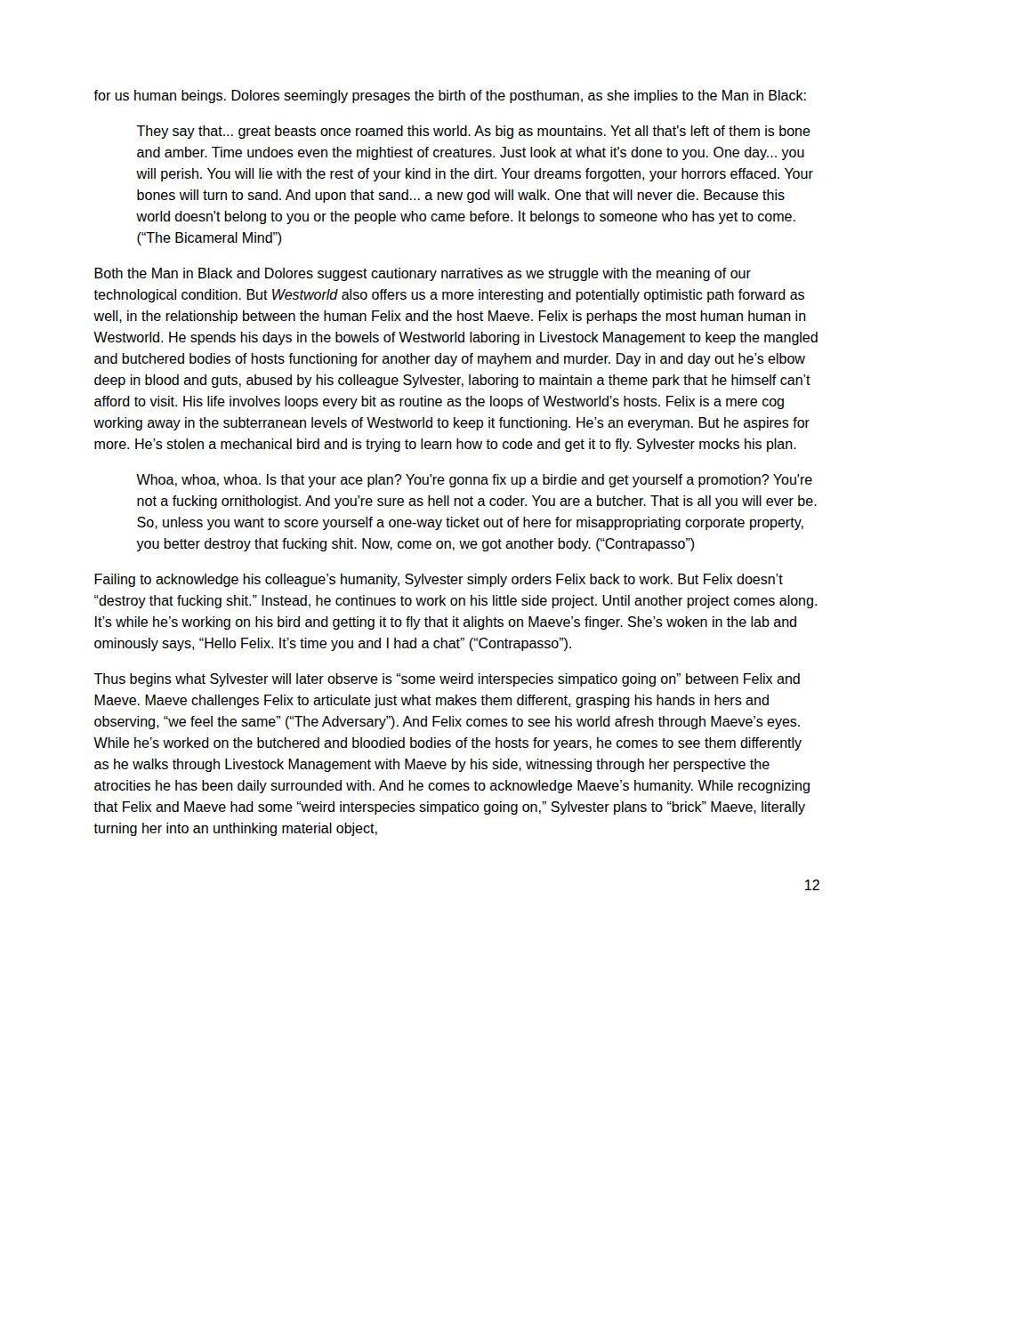for us human beings. Dolores seemingly presages the birth of the posthuman, as she implies to the Man in Black:
They say that... great beasts once roamed this world. As big as mountains. Yet all that's left of them is bone and amber. Time undoes even the mightiest of creatures. Just look at what it's done to you. One day... you will perish. You will lie with the rest of your kind in the dirt. Your dreams forgotten, your horrors effaced. Your bones will turn to sand. And upon that sand... a new god will walk. One that will never die. Because this world doesn't belong to you or the people who came before. It belongs to someone who has yet to come. (“The Bicameral Mind”)
Both the Man in Black and Dolores suggest cautionary narratives as we struggle with the meaning of our technological condition. But Westworld also offers us a more interesting and potentially optimistic path forward as well, in the relationship between the human Felix and the host Maeve. Felix is perhaps the most human human in Westworld. He spends his days in the bowels of Westworld laboring in Livestock Management to keep the mangled and butchered bodies of hosts functioning for another day of mayhem and murder. Day in and day out he’s elbow deep in blood and guts, abused by his colleague Sylvester, laboring to maintain a theme park that he himself can’t afford to visit. His life involves loops every bit as routine as the loops of Westworld’s hosts. Felix is a mere cog working away in the subterranean levels of Westworld to keep it functioning. He’s an everyman. But he aspires for more. He’s stolen a mechanical bird and is trying to learn how to code and get it to fly. Sylvester mocks his plan.
Whoa, whoa, whoa. Is that your ace plan? You're gonna fix up a birdie and get yourself a promotion? You're not a fucking ornithologist. And you're sure as hell not a coder. You are a butcher. That is all you will ever be. So, unless you want to score yourself a one-way ticket out of here for misappropriating corporate property, you better destroy that fucking shit. Now, come on, we got another body. (“Contrapasso”)
Failing to acknowledge his colleague’s humanity, Sylvester simply orders Felix back to work. But Felix doesn’t “destroy that fucking shit.” Instead, he continues to work on his little side project. Until another project comes along. It’s while he’s working on his bird and getting it to fly that it alights on Maeve’s finger. She’s woken in the lab and ominously says, “Hello Felix. It’s time you and I had a chat” (“Contrapasso”).
Thus begins what Sylvester will later observe is “some weird interspecies simpatico going on” between Felix and Maeve. Maeve challenges Felix to articulate just what makes them different, grasping his hands in hers and observing, “we feel the same” (“The Adversary”). And Felix comes to see his world afresh through Maeve’s eyes. While he’s worked on the butchered and bloodied bodies of the hosts for years, he comes to see them differently as he walks through Livestock Management with Maeve by his side, witnessing through her perspective the atrocities he has been daily surrounded with. And he comes to acknowledge Maeve’s humanity. While recognizing that Felix and Maeve had some “weird interspecies simpatico going on,” Sylvester plans to “brick” Maeve, literally turning her into an unthinking material object,
12